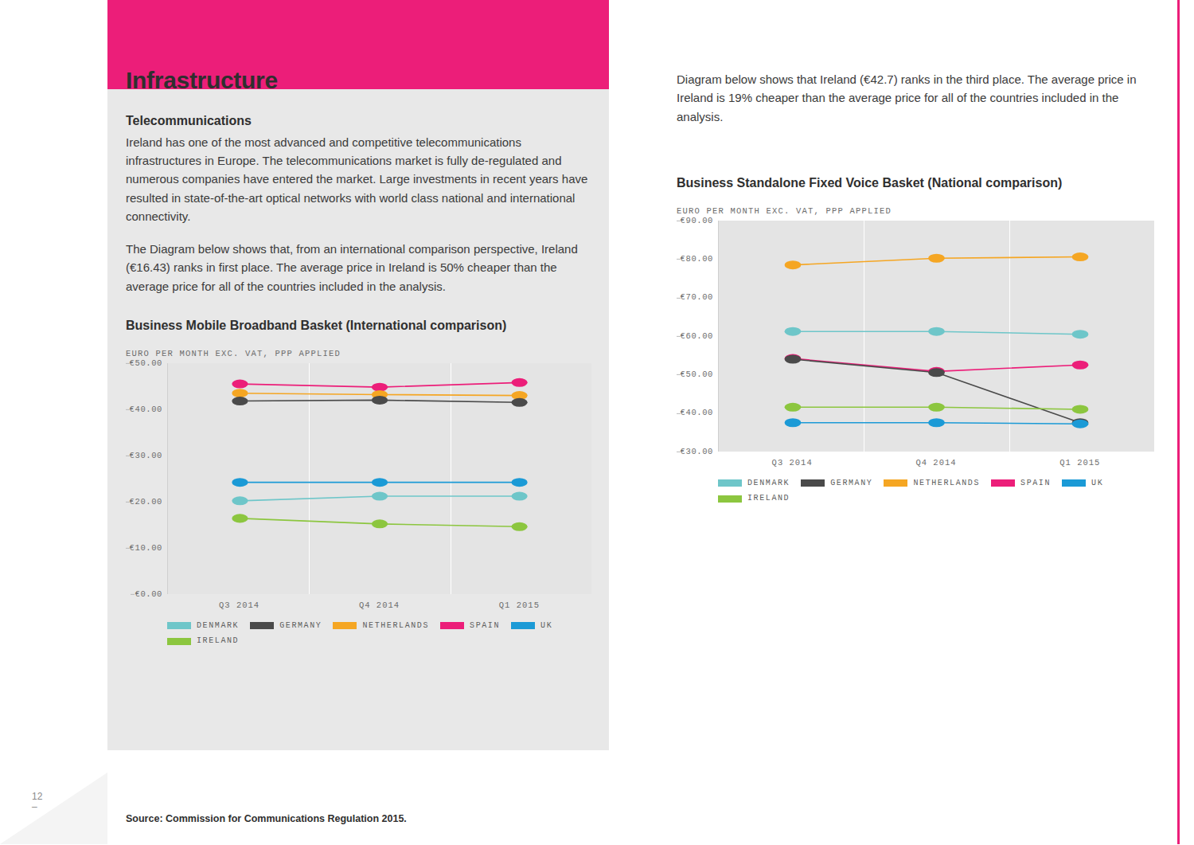Infrastructure
Telecommunications
Ireland has one of the most advanced and competitive telecommunications infrastructures in Europe. The telecommunications market is fully de-regulated and numerous companies have entered the market. Large investments in recent years have resulted in state-of-the-art optical networks with world class national and international connectivity.
The Diagram below shows that, from an international comparison perspective, Ireland (€16.43) ranks in first place. The average price in Ireland is 50% cheaper than the average price for all of the countries included in the analysis.
Business Mobile Broadband Basket (International comparison)
EURO PER MONTH EXC. VAT, PPP APPLIED
€50.00 €40.00 €30.00 €20.00 €10.00 €0.00
Q3 2014 Q4 2014 Q1 2015
DENMARK GERMANY NETHERLANDS SPAIN UK IRELAND
Diagram below shows that Ireland (€42.7) ranks in the third place. The average price in Ireland is 19% cheaper than the average price for all of the countries included in the analysis.
Business Standalone Fixed Voice Basket (National comparison)
EURO PER MONTH EXC. VAT, PPP APPLIED
€90.00 €80.00 €70.00 €60.00 €50.00 €40.00 €30.00
Q3 2014 Q4 2014 Q1 2015
DENMARK GERMANY NETHERLANDS SPAIN UK IRELAND
Source: Commission for Communications Regulation 2015.
12–